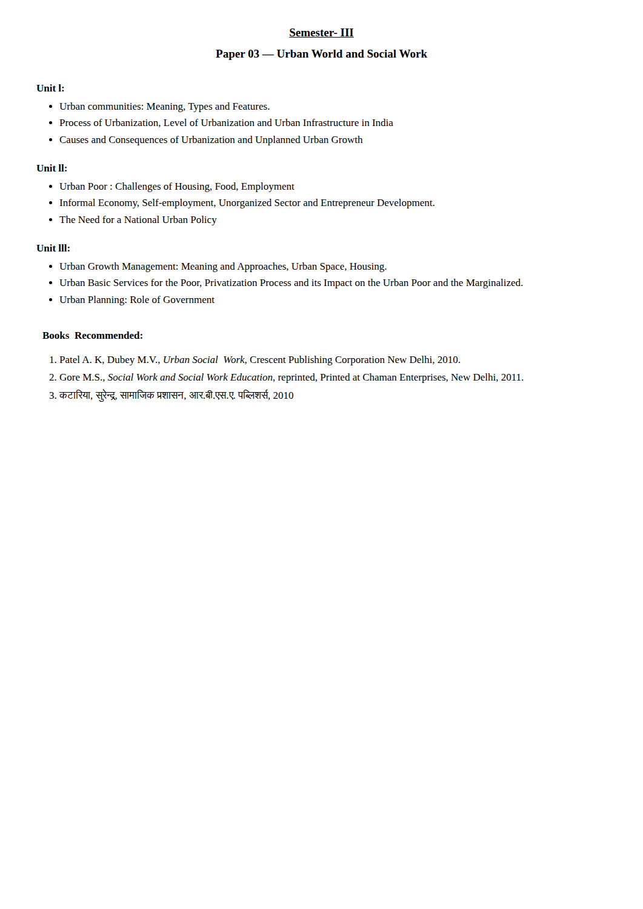Semester- III
Paper 03 — Urban World and Social Work
Unit l:
Urban communities: Meaning, Types and Features.
Process of Urbanization, Level of Urbanization and Urban Infrastructure in India
Causes and Consequences of Urbanization and Unplanned Urban Growth
Unit ll:
Urban Poor : Challenges of Housing, Food, Employment
Informal Economy, Self-employment, Unorganized Sector and Entrepreneur Development.
The Need for a National Urban Policy
Unit lll:
Urban Growth Management: Meaning and Approaches, Urban Space, Housing.
Urban Basic Services for the Poor, Privatization Process and its Impact on the Urban Poor and the Marginalized.
Urban Planning: Role of Government
Books Recommended:
Patel A. K, Dubey M.V., Urban Social Work, Crescent Publishing Corporation New Delhi, 2010.
Gore M.S., Social Work and Social Work Education, reprinted, Printed at Chaman Enterprises, New Delhi, 2011.
कटारिया, सुरेन्द्र, सामाजिक प्रशासन, आर.बी.एस.ए. पब्लिशर्स, 2010